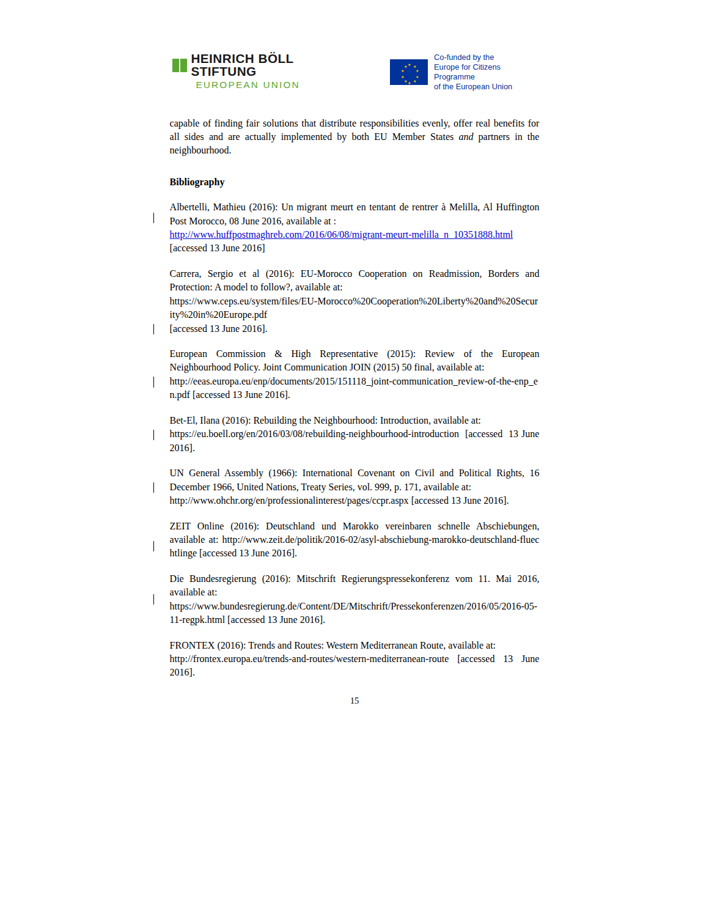HEINRICH BÖLL STIFTUNG
EUROPEAN UNION
★ ★ ★ ★ ★ ★ ★ ★ ★ ★
Co-funded by the
Europe for Citizens Programme
of the European Union
capable of finding fair solutions that distribute responsibilities evenly, offer real benefits for all sides and are actually implemented by both EU Member States and partners in the neighbourhood.
Bibliography
Albertelli, Mathieu (2016): Un migrant meurt en tentant de rentrer à Melilla, Al Huffington Post Morocco, 08 June 2016, available at :
http://www.huffpostmaghreb.com/2016/06/08/migrant-meurt-melilla_n_10351888.html
[accessed 13 June 2016]
Carrera, Sergio et al (2016): EU-Morocco Cooperation on Readmission, Borders and Protection: A model to follow?, available at:
https://www.ceps.eu/system/files/EU-Morocco%20Cooperation%20Liberty%20and%20Security%20in%20Europe.pdf
[accessed 13 June 2016].
European Commission & High Representative (2015): Review of the European Neighbourhood Policy. Joint Communication JOIN (2015) 50 final, available at:
http://eeas.europa.eu/enp/documents/2015/151118_joint-communication_review-of-the-enp_en.pdf [accessed 13 June 2016].
Bet-El, Ilana (2016): Rebuilding the Neighbourhood: Introduction, available at:
https://eu.boell.org/en/2016/03/08/rebuilding-neighbourhood-introduction [accessed 13 June 2016].
UN General Assembly (1966): International Covenant on Civil and Political Rights, 16 December 1966, United Nations, Treaty Series, vol. 999, p. 171, available at:
http://www.ohchr.org/en/professionalinterest/pages/ccpr.aspx [accessed 13 June 2016].
ZEIT Online (2016): Deutschland und Marokko vereinbaren schnelle Abschiebungen, available at: http://www.zeit.de/politik/2016-02/asyl-abschiebung-marokko-deutschland-fluechtlinge [accessed 13 June 2016].
Die Bundesregierung (2016): Mitschrift Regierungspressekonferenz vom 11. Mai 2016, available at:
https://www.bundesregierung.de/Content/DE/Mitschrift/Pressekonferenzen/2016/05/2016-05-11-regpk.html [accessed 13 June 2016].
FRONTEX (2016): Trends and Routes: Western Mediterranean Route, available at:
http://frontex.europa.eu/trends-and-routes/western-mediterranean-route [accessed 13 June 2016].
15